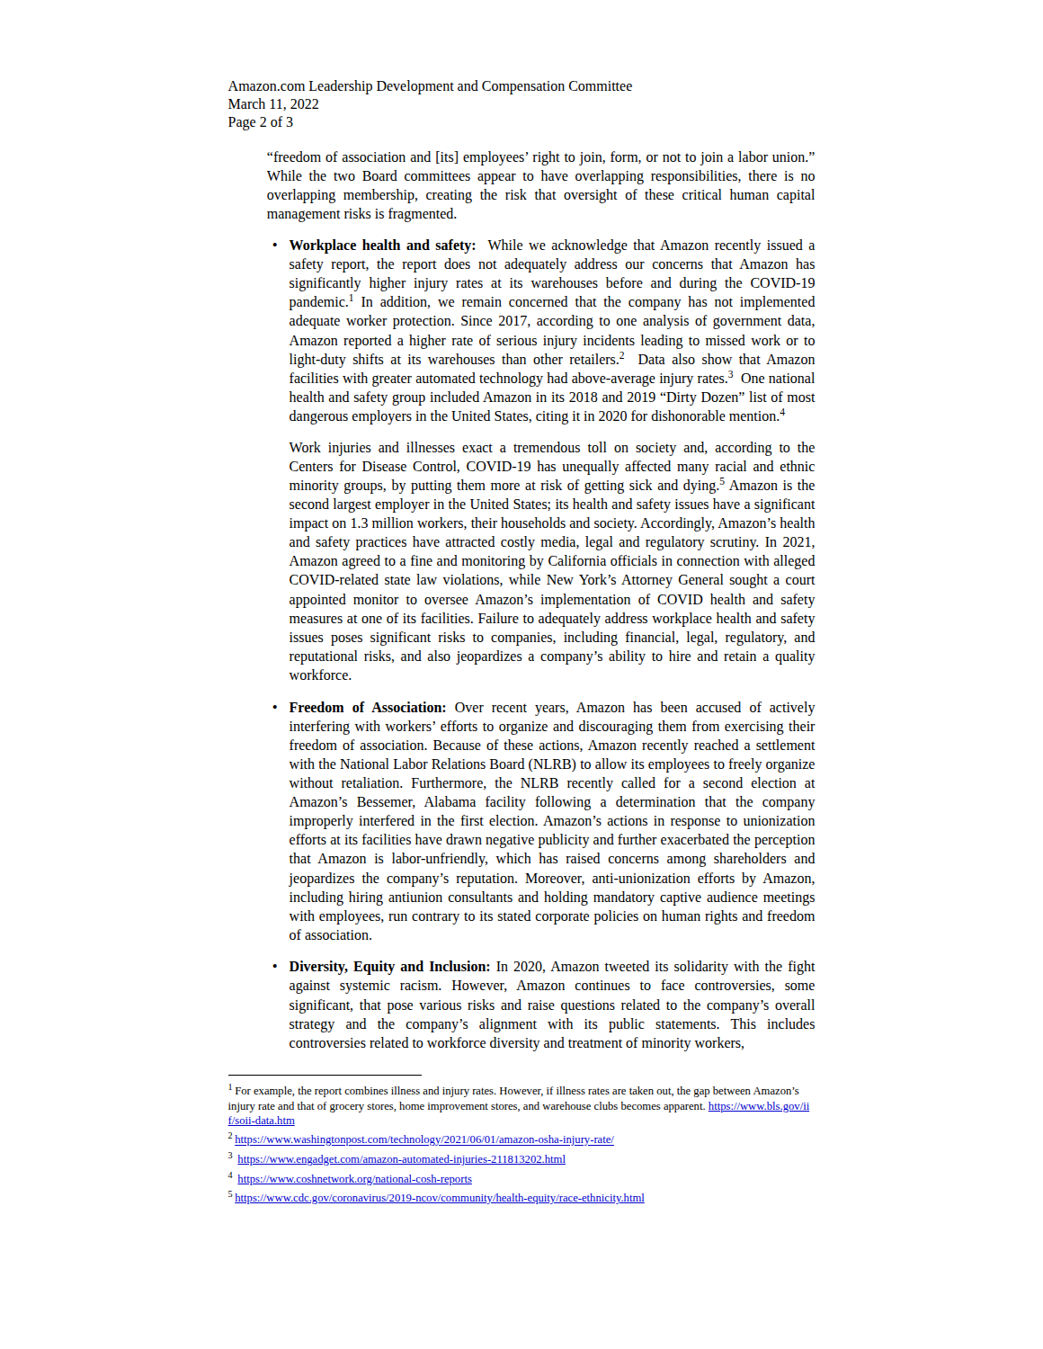Amazon.com Leadership Development and Compensation Committee
March 11, 2022
Page 2 of 3
“freedom of association and [its] employees’ right to join, form, or not to join a labor union.” While the two Board committees appear to have overlapping responsibilities, there is no overlapping membership, creating the risk that oversight of these critical human capital management risks is fragmented.
Workplace health and safety: While we acknowledge that Amazon recently issued a safety report, the report does not adequately address our concerns that Amazon has significantly higher injury rates at its warehouses before and during the COVID-19 pandemic.1 In addition, we remain concerned that the company has not implemented adequate worker protection. Since 2017, according to one analysis of government data, Amazon reported a higher rate of serious injury incidents leading to missed work or to light-duty shifts at its warehouses than other retailers.2 Data also show that Amazon facilities with greater automated technology had above-average injury rates.3 One national health and safety group included Amazon in its 2018 and 2019 “Dirty Dozen” list of most dangerous employers in the United States, citing it in 2020 for dishonorable mention.4
Work injuries and illnesses exact a tremendous toll on society and, according to the Centers for Disease Control, COVID-19 has unequally affected many racial and ethnic minority groups, by putting them more at risk of getting sick and dying.5 Amazon is the second largest employer in the United States; its health and safety issues have a significant impact on 1.3 million workers, their households and society. Accordingly, Amazon’s health and safety practices have attracted costly media, legal and regulatory scrutiny. In 2021, Amazon agreed to a fine and monitoring by California officials in connection with alleged COVID-related state law violations, while New York’s Attorney General sought a court appointed monitor to oversee Amazon’s implementation of COVID health and safety measures at one of its facilities. Failure to adequately address workplace health and safety issues poses significant risks to companies, including financial, legal, regulatory, and reputational risks, and also jeopardizes a company’s ability to hire and retain a quality workforce.
Freedom of Association: Over recent years, Amazon has been accused of actively interfering with workers’ efforts to organize and discouraging them from exercising their freedom of association. Because of these actions, Amazon recently reached a settlement with the National Labor Relations Board (NLRB) to allow its employees to freely organize without retaliation. Furthermore, the NLRB recently called for a second election at Amazon’s Bessemer, Alabama facility following a determination that the company improperly interfered in the first election. Amazon’s actions in response to unionization efforts at its facilities have drawn negative publicity and further exacerbated the perception that Amazon is labor-unfriendly, which has raised concerns among shareholders and jeopardizes the company’s reputation. Moreover, anti-unionization efforts by Amazon, including hiring antiunion consultants and holding mandatory captive audience meetings with employees, run contrary to its stated corporate policies on human rights and freedom of association.
Diversity, Equity and Inclusion: In 2020, Amazon tweeted its solidarity with the fight against systemic racism. However, Amazon continues to face controversies, some significant, that pose various risks and raise questions related to the company’s overall strategy and the company’s alignment with its public statements. This includes controversies related to workforce diversity and treatment of minority workers,
1 For example, the report combines illness and injury rates. However, if illness rates are taken out, the gap between Amazon’s injury rate and that of grocery stores, home improvement stores, and warehouse clubs becomes apparent. https://www.bls.gov/iif/soii-data.htm
2 https://www.washingtonpost.com/technology/2021/06/01/amazon-osha-injury-rate/
3 https://www.engadget.com/amazon-automated-injuries-211813202.html
4 https://www.coshnetwork.org/national-cosh-reports
5 https://www.cdc.gov/coronavirus/2019-ncov/community/health-equity/race-ethnicity.html